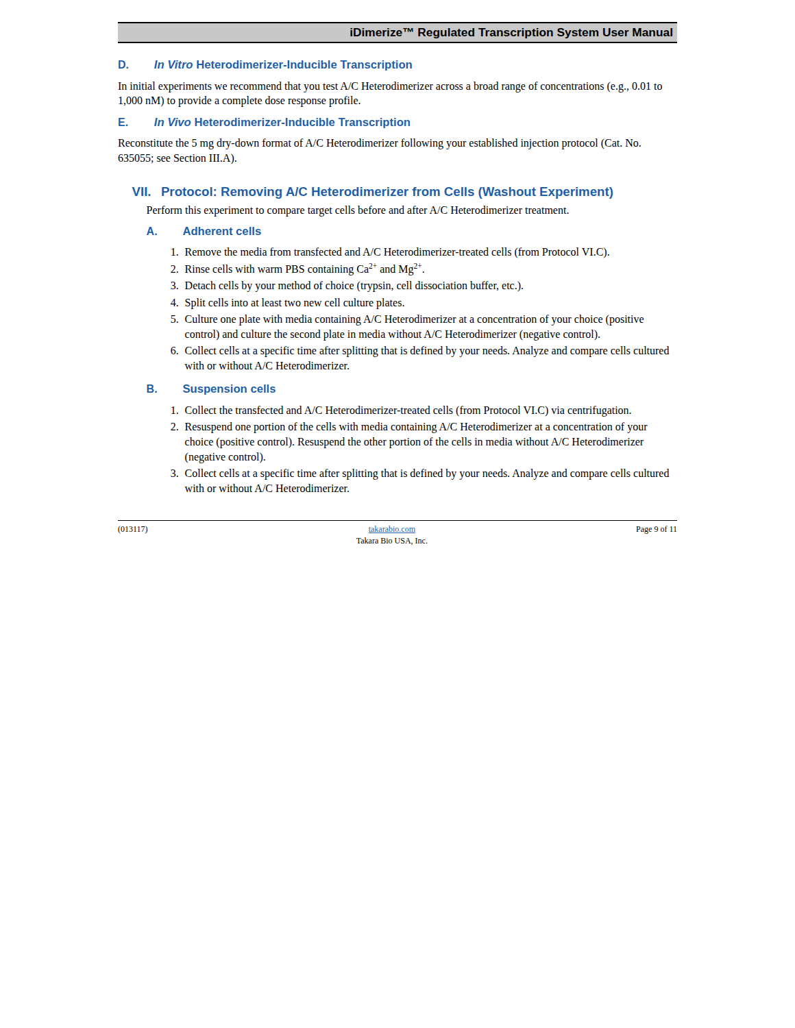iDimerize™ Regulated Transcription System User Manual
D.
In Vitro Heterodimerizer-Inducible Transcription
In initial experiments we recommend that you test A/C Heterodimerizer across a broad range of concentrations (e.g., 0.01 to 1,000 nM) to provide a complete dose response profile.
E.
In Vivo Heterodimerizer-Inducible Transcription
Reconstitute the 5 mg dry-down format of A/C Heterodimerizer following your established injection protocol (Cat. No. 635055; see Section III.A).
VII. Protocol: Removing A/C Heterodimerizer from Cells (Washout Experiment)
Perform this experiment to compare target cells before and after A/C Heterodimerizer treatment.
A.
Adherent cells
Remove the media from transfected and A/C Heterodimerizer-treated cells (from Protocol VI.C).
Rinse cells with warm PBS containing Ca2+ and Mg2+.
Detach cells by your method of choice (trypsin, cell dissociation buffer, etc.).
Split cells into at least two new cell culture plates.
Culture one plate with media containing A/C Heterodimerizer at a concentration of your choice (positive control) and culture the second plate in media without A/C Heterodimerizer (negative control).
Collect cells at a specific time after splitting that is defined by your needs. Analyze and compare cells cultured with or without A/C Heterodimerizer.
B.
Suspension cells
Collect the transfected and A/C Heterodimerizer-treated cells (from Protocol VI.C) via centrifugation.
Resuspend one portion of the cells with media containing A/C Heterodimerizer at a concentration of your choice (positive control). Resuspend the other portion of the cells in media without A/C Heterodimerizer (negative control).
Collect cells at a specific time after splitting that is defined by your needs. Analyze and compare cells cultured with or without A/C Heterodimerizer.
(013117)
takarabio.com
Takara Bio USA, Inc.
Page 9 of 11